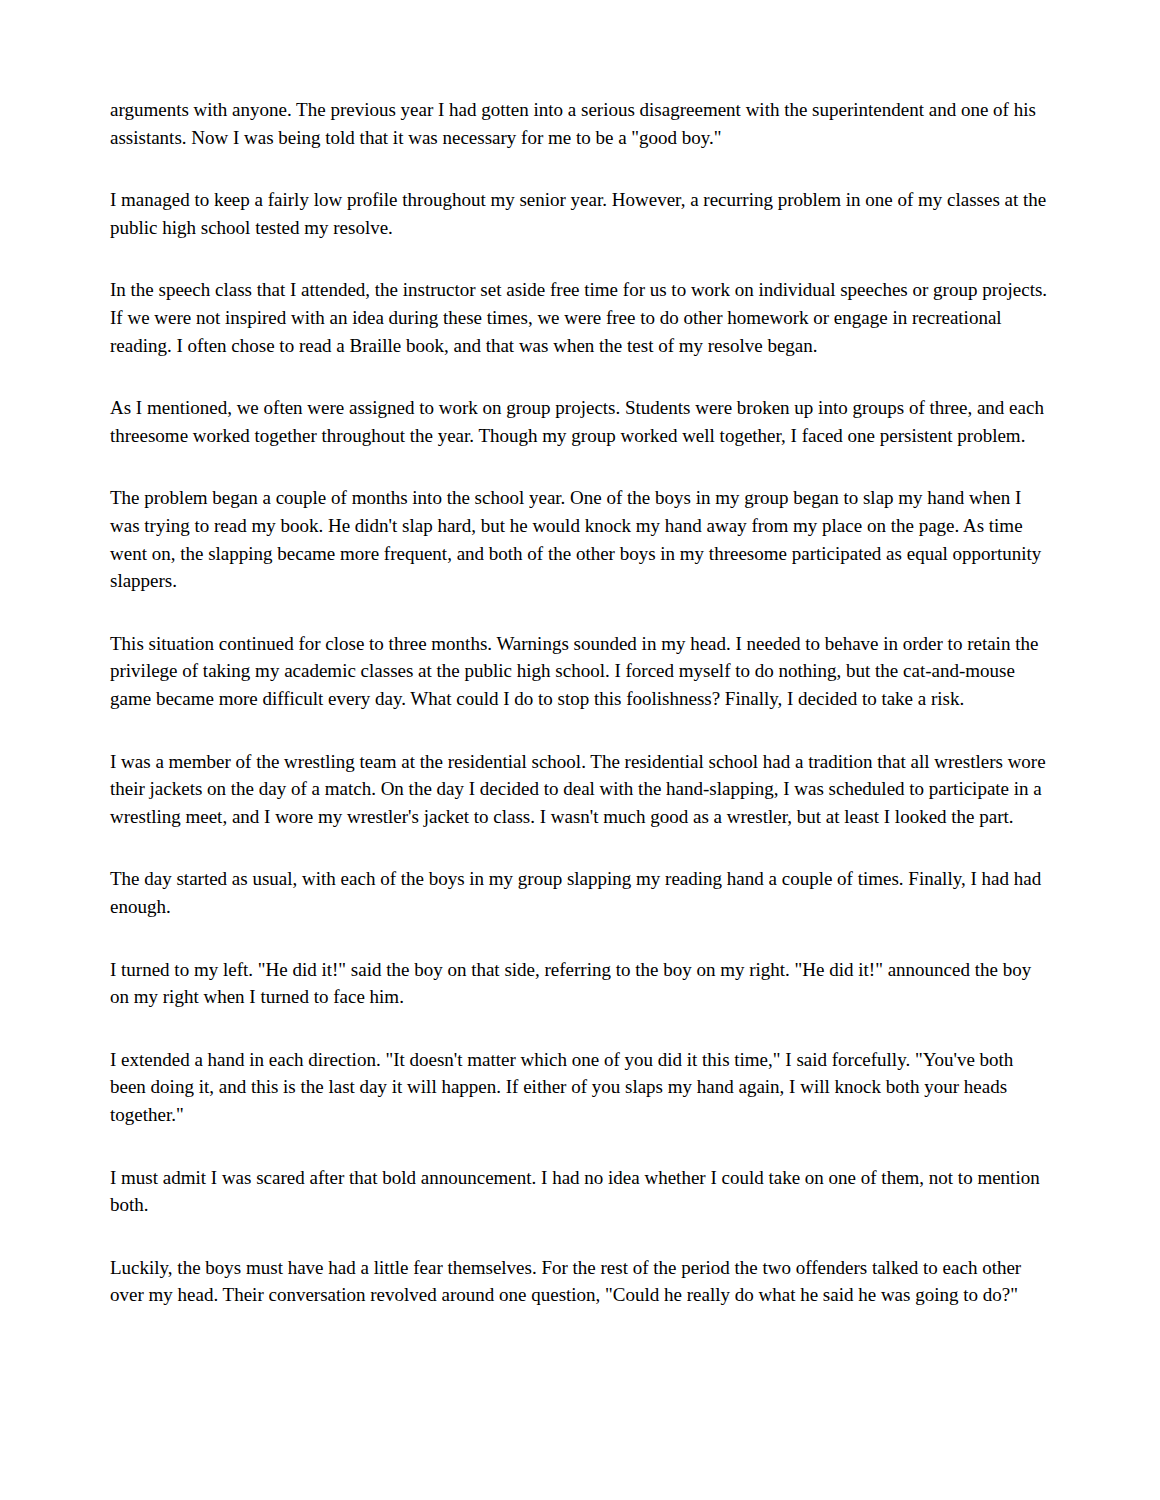arguments with anyone. The previous year I had gotten into a serious disagreement with the superintendent and one of his assistants. Now I was being told that it was necessary for me to be a "good boy."
I managed to keep a fairly low profile throughout my senior year. However, a recurring problem in one of my classes at the public high school tested my resolve.
In the speech class that I attended, the instructor set aside free time for us to work on individual speeches or group projects. If we were not inspired with an idea during these times, we were free to do other homework or engage in recreational reading. I often chose to read a Braille book, and that was when the test of my resolve began.
As I mentioned, we often were assigned to work on group projects. Students were broken up into groups of three, and each threesome worked together throughout the year. Though my group worked well together, I faced one persistent problem.
The problem began a couple of months into the school year. One of the boys in my group began to slap my hand when I was trying to read my book. He didn't slap hard, but he would knock my hand away from my place on the page. As time went on, the slapping became more frequent, and both of the other boys in my threesome participated as equal opportunity slappers.
This situation continued for close to three months. Warnings sounded in my head. I needed to behave in order to retain the privilege of taking my academic classes at the public high school. I forced myself to do nothing, but the cat-and-mouse game became more difficult every day. What could I do to stop this foolishness? Finally, I decided to take a risk.
I was a member of the wrestling team at the residential school. The residential school had a tradition that all wrestlers wore their jackets on the day of a match. On the day I decided to deal with the hand-slapping, I was scheduled to participate in a wrestling meet, and I wore my wrestler's jacket to class. I wasn't much good as a wrestler, but at least I looked the part.
The day started as usual, with each of the boys in my group slapping my reading hand a couple of times. Finally, I had had enough.
I turned to my left. "He did it!" said the boy on that side, referring to the boy on my right. "He did it!" announced the boy on my right when I turned to face him.
I extended a hand in each direction. "It doesn't matter which one of you did it this time," I said forcefully. "You've both been doing it, and this is the last day it will happen. If either of you slaps my hand again, I will knock both your heads together."
I must admit I was scared after that bold announcement. I had no idea whether I could take on one of them, not to mention both.
Luckily, the boys must have had a little fear themselves. For the rest of the period the two offenders talked to each other over my head. Their conversation revolved around one question, "Could he really do what he said he was going to do?"